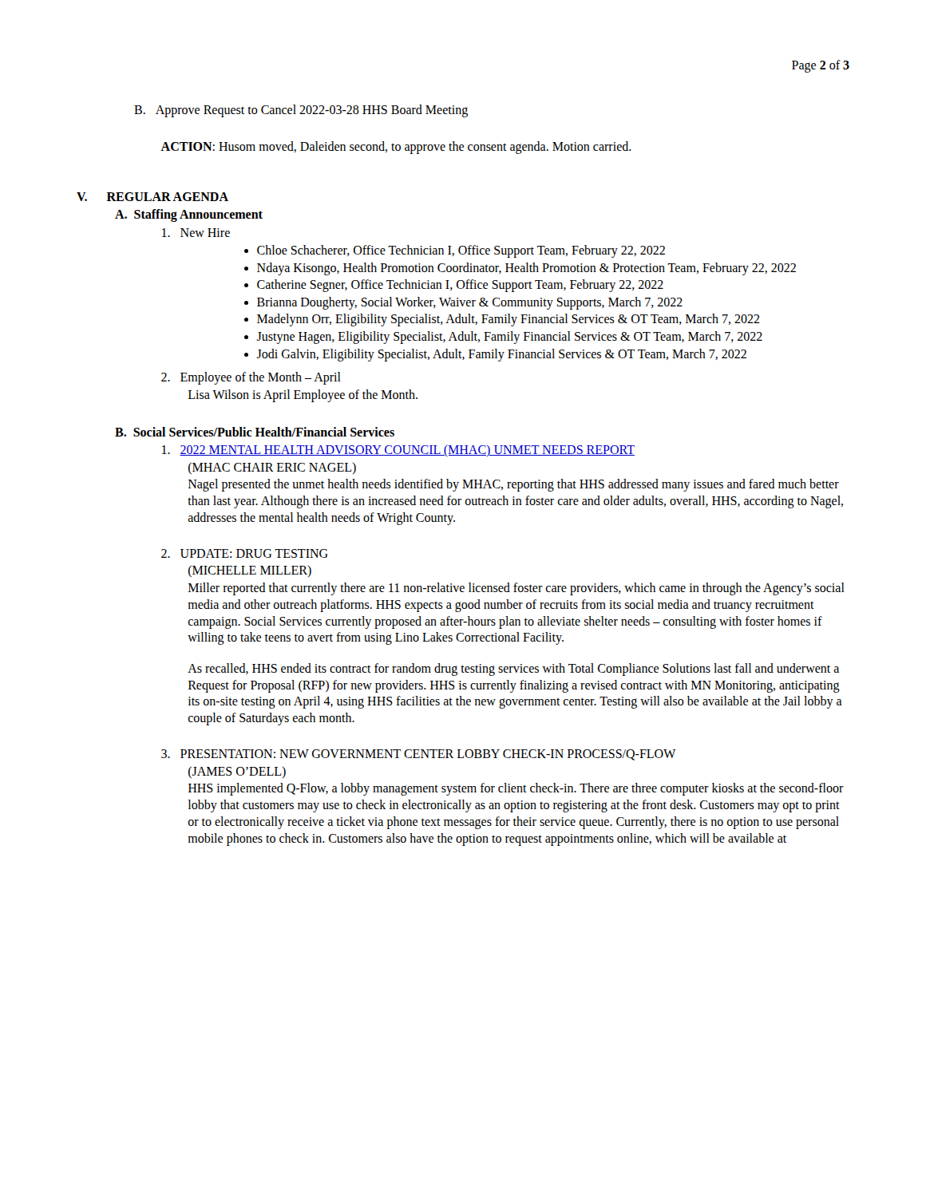Page 2 of 3
B. Approve Request to Cancel 2022-03-28 HHS Board Meeting
ACTION: Husom moved, Daleiden second, to approve the consent agenda. Motion carried.
V. REGULAR AGENDA
A. Staffing Announcement
1. New Hire
Chloe Schacherer, Office Technician I, Office Support Team, February 22, 2022
Ndaya Kisongo, Health Promotion Coordinator, Health Promotion & Protection Team, February 22, 2022
Catherine Segner, Office Technician I, Office Support Team, February 22, 2022
Brianna Dougherty, Social Worker, Waiver & Community Supports, March 7, 2022
Madelynn Orr, Eligibility Specialist, Adult, Family Financial Services & OT Team, March 7, 2022
Justyne Hagen, Eligibility Specialist, Adult, Family Financial Services & OT Team, March 7, 2022
Jodi Galvin, Eligibility Specialist, Adult, Family Financial Services & OT Team, March 7, 2022
2. Employee of the Month – April
Lisa Wilson is April Employee of the Month.
B. Social Services/Public Health/Financial Services
1. 2022 MENTAL HEALTH ADVISORY COUNCIL (MHAC) UNMET NEEDS REPORT
(MHAC CHAIR ERIC NAGEL)
Nagel presented the unmet health needs identified by MHAC, reporting that HHS addressed many issues and fared much better than last year. Although there is an increased need for outreach in foster care and older adults, overall, HHS, according to Nagel, addresses the mental health needs of Wright County.
2. UPDATE: DRUG TESTING
(MICHELLE MILLER)
Miller reported that currently there are 11 non-relative licensed foster care providers, which came in through the Agency’s social media and other outreach platforms. HHS expects a good number of recruits from its social media and truancy recruitment campaign. Social Services currently proposed an after-hours plan to alleviate shelter needs – consulting with foster homes if willing to take teens to avert from using Lino Lakes Correctional Facility.
As recalled, HHS ended its contract for random drug testing services with Total Compliance Solutions last fall and underwent a Request for Proposal (RFP) for new providers. HHS is currently finalizing a revised contract with MN Monitoring, anticipating its on-site testing on April 4, using HHS facilities at the new government center. Testing will also be available at the Jail lobby a couple of Saturdays each month.
3. PRESENTATION: NEW GOVERNMENT CENTER LOBBY CHECK-IN PROCESS/Q-FLOW
(JAMES O’DELL)
HHS implemented Q-Flow, a lobby management system for client check-in. There are three computer kiosks at the second-floor lobby that customers may use to check in electronically as an option to registering at the front desk. Customers may opt to print or to electronically receive a ticket via phone text messages for their service queue. Currently, there is no option to use personal mobile phones to check in. Customers also have the option to request appointments online, which will be available at